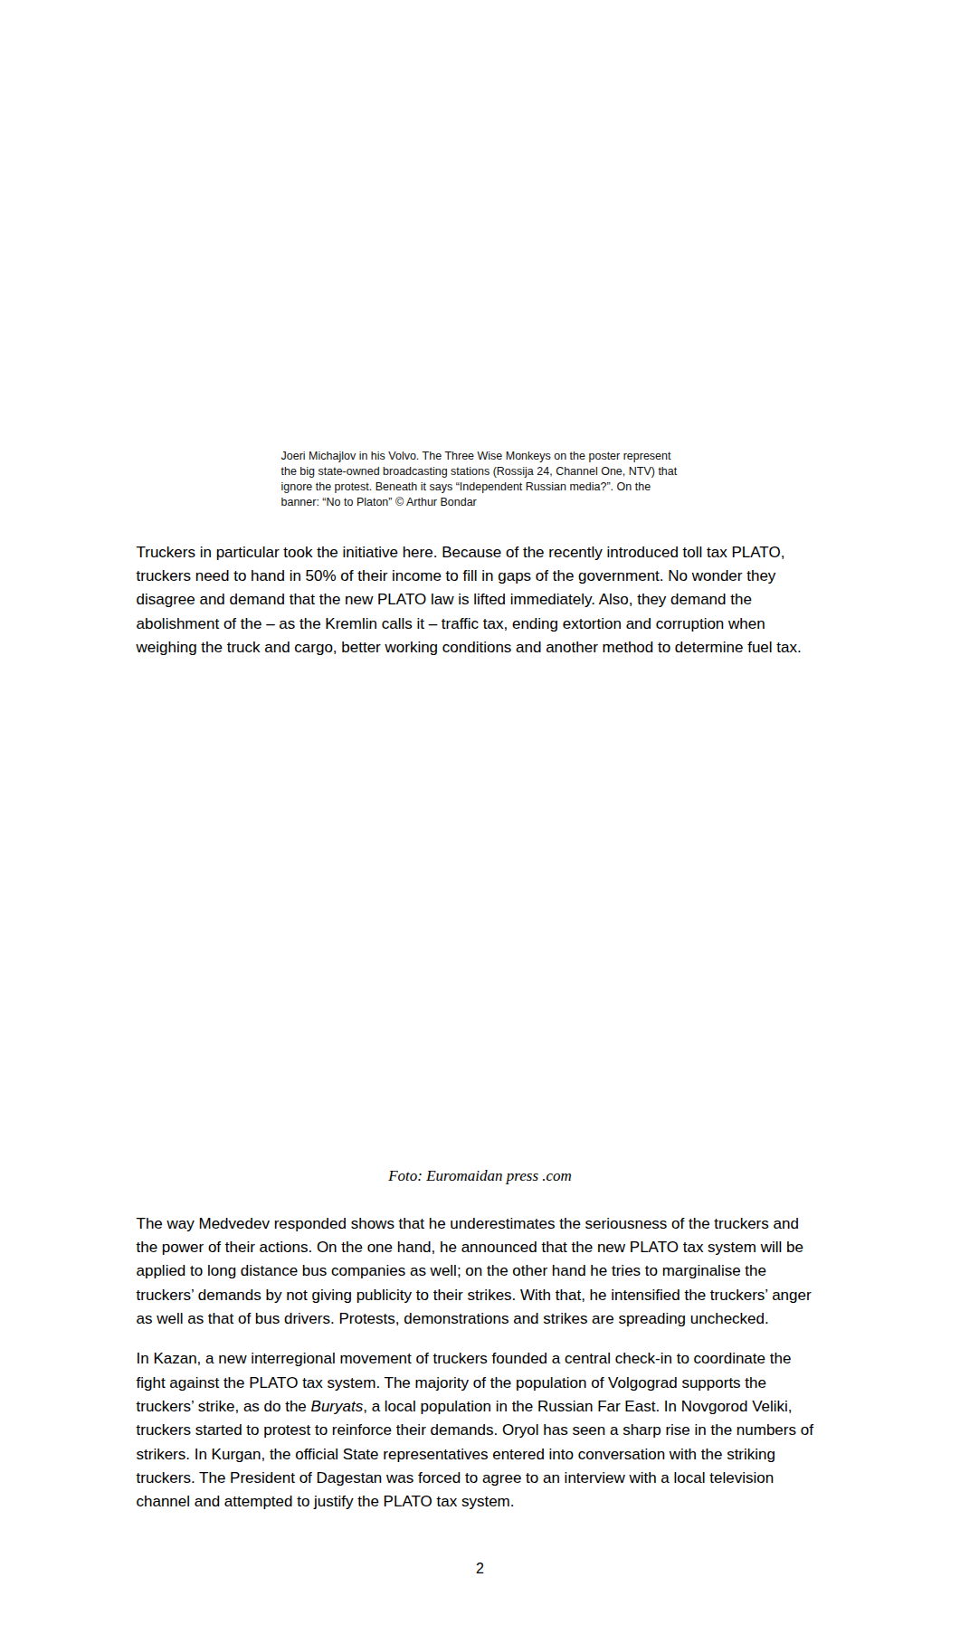Joeri Michajlov in his Volvo. The Three Wise Monkeys on the poster represent the big state-owned broadcasting stations (Rossija 24, Channel One, NTV) that ignore the protest. Beneath it says “Independent Russian media?”. On the banner: “No to Platon” © Arthur Bondar
Truckers in particular took the initiative here. Because of the recently introduced toll tax PLATO, truckers need to hand in 50% of their income to fill in gaps of the government. No wonder they disagree and demand that the new PLATO law is lifted immediately. Also, they demand the abolishment of the – as the Kremlin calls it – traffic tax, ending extortion and corruption when weighing the truck and cargo, better working conditions and another method to determine fuel tax.
Foto: Euromaidan press .com
The way Medvedev responded shows that he underestimates the seriousness of the truckers and the power of their actions. On the one hand, he announced that the new PLATO tax system will be applied to long distance bus companies as well; on the other hand he tries to marginalise the truckers’ demands by not giving publicity to their strikes. With that, he intensified the truckers’ anger as well as that of bus drivers. Protests, demonstrations and strikes are spreading unchecked.
In Kazan, a new interregional movement of truckers founded a central check-in to coordinate the fight against the PLATO tax system. The majority of the population of Volgograd supports the truckers’ strike, as do the Buryats, a local population in the Russian Far East. In Novgorod Veliki, truckers started to protest to reinforce their demands. Oryol has seen a sharp rise in the numbers of strikers. In Kurgan, the official State representatives entered into conversation with the striking truckers. The President of Dagestan was forced to agree to an interview with a local television channel and attempted to justify the PLATO tax system.
2